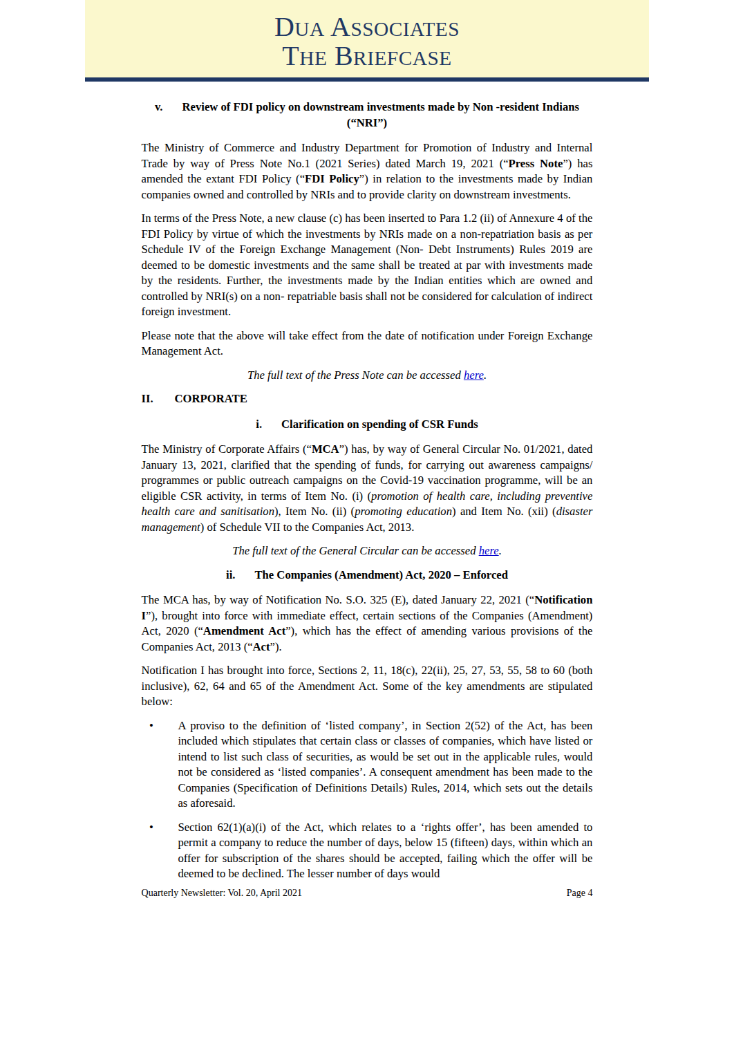DUA ASSOCIATES
THE BRIEFCASE
v. Review of FDI policy on downstream investments made by Non -resident Indians (“NRI”)
The Ministry of Commerce and Industry Department for Promotion of Industry and Internal Trade by way of Press Note No.1 (2021 Series) dated March 19, 2021 (“Press Note”) has amended the extant FDI Policy (“FDI Policy”) in relation to the investments made by Indian companies owned and controlled by NRIs and to provide clarity on downstream investments.
In terms of the Press Note, a new clause (c) has been inserted to Para 1.2 (ii) of Annexure 4 of the FDI Policy by virtue of which the investments by NRIs made on a non-repatriation basis as per Schedule IV of the Foreign Exchange Management (Non- Debt Instruments) Rules 2019 are deemed to be domestic investments and the same shall be treated at par with investments made by the residents. Further, the investments made by the Indian entities which are owned and controlled by NRI(s) on a non- repatriable basis shall not be considered for calculation of indirect foreign investment.
Please note that the above will take effect from the date of notification under Foreign Exchange Management Act.
The full text of the Press Note can be accessed here.
II. CORPORATE
i. Clarification on spending of CSR Funds
The Ministry of Corporate Affairs (“MCA”) has, by way of General Circular No. 01/2021, dated January 13, 2021, clarified that the spending of funds, for carrying out awareness campaigns/ programmes or public outreach campaigns on the Covid-19 vaccination programme, will be an eligible CSR activity, in terms of Item No. (i) (promotion of health care, including preventive health care and sanitisation), Item No. (ii) (promoting education) and Item No. (xii) (disaster management) of Schedule VII to the Companies Act, 2013.
The full text of the General Circular can be accessed here.
ii. The Companies (Amendment) Act, 2020 – Enforced
The MCA has, by way of Notification No. S.O. 325 (E), dated January 22, 2021 (“Notification I”), brought into force with immediate effect, certain sections of the Companies (Amendment) Act, 2020 (“Amendment Act”), which has the effect of amending various provisions of the Companies Act, 2013 (“Act”).
Notification I has brought into force, Sections 2, 11, 18(c), 22(ii), 25, 27, 53, 55, 58 to 60 (both inclusive), 62, 64 and 65 of the Amendment Act. Some of the key amendments are stipulated below:
A proviso to the definition of ‘listed company’, in Section 2(52) of the Act, has been included which stipulates that certain class or classes of companies, which have listed or intend to list such class of securities, as would be set out in the applicable rules, would not be considered as ‘listed companies’. A consequent amendment has been made to the Companies (Specification of Definitions Details) Rules, 2014, which sets out the details as aforesaid.
Section 62(1)(a)(i) of the Act, which relates to a ‘rights offer’, has been amended to permit a company to reduce the number of days, below 15 (fifteen) days, within which an offer for subscription of the shares should be accepted, failing which the offer will be deemed to be declined. The lesser number of days would
| Quarterly Newsletter: Vol. 20, April 2021 | Page 4 |